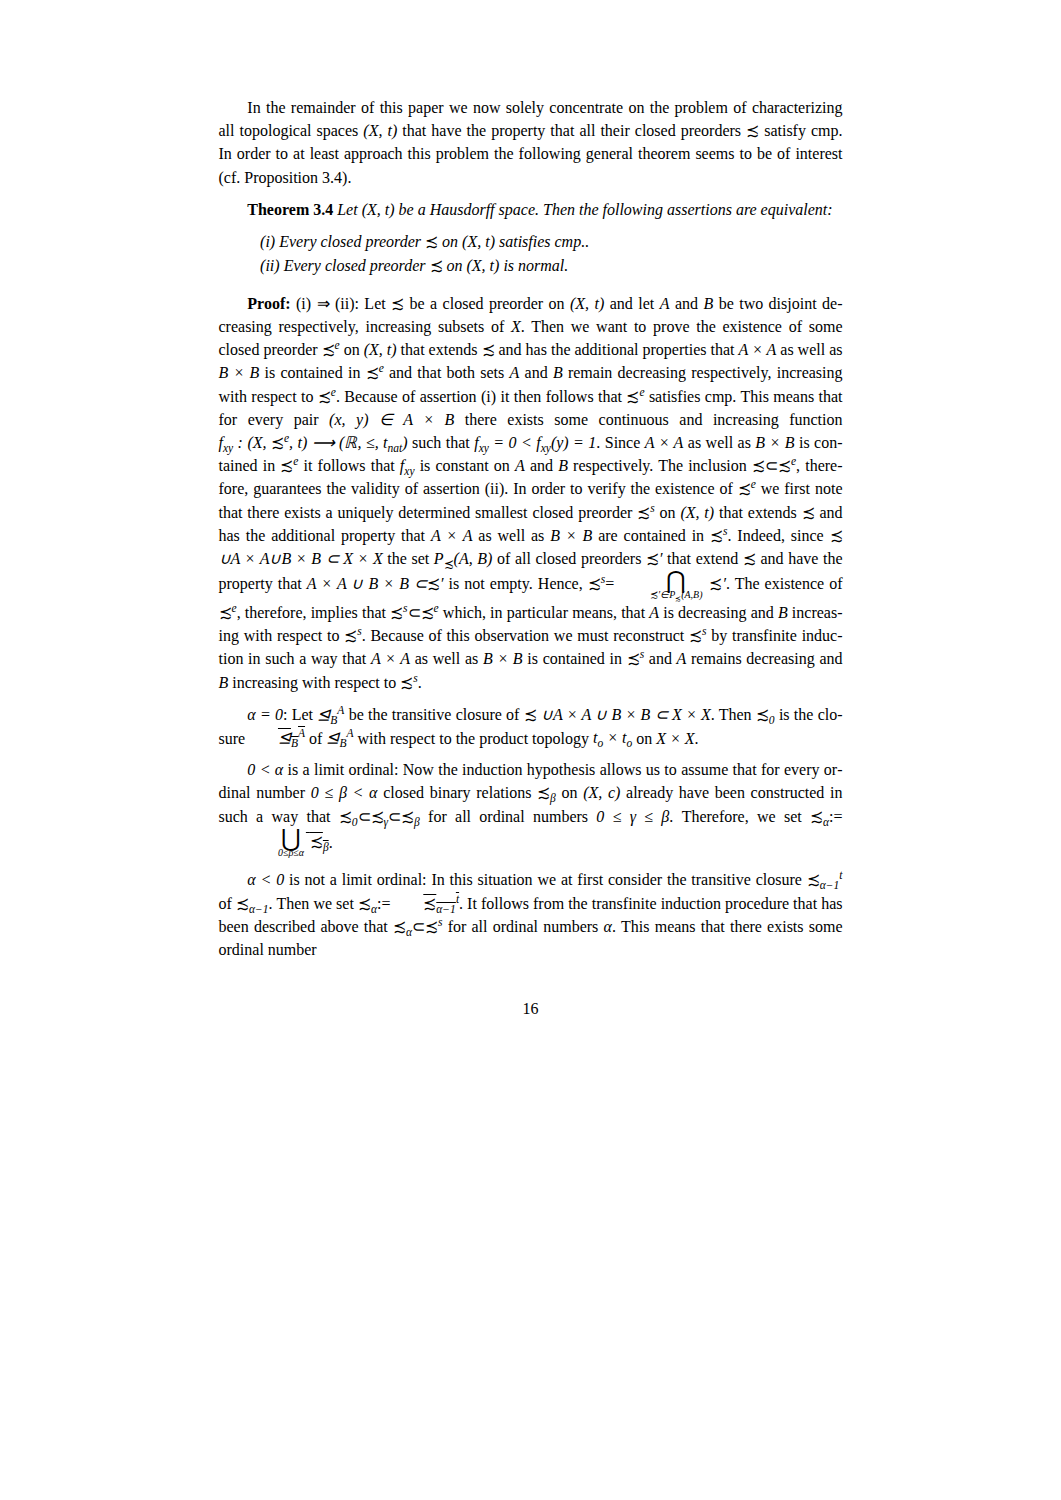In the remainder of this paper we now solely concentrate on the problem of characterizing all topological spaces (X, t) that have the property that all their closed preorders ≾ satisfy cmp. In order to at least approach this problem the following general theorem seems to be of interest (cf. Proposition 3.4).
Theorem 3.4 Let (X, t) be a Hausdorff space. Then the following assertions are equivalent:
(i) Every closed preorder ≾ on (X, t) satisfies cmp..
(ii) Every closed preorder ≾ on (X, t) is normal.
Proof: (i) ⇒ (ii): Let ≾ be a closed preorder on (X, t) and let A and B be two disjoint decreasing respectively, increasing subsets of X. Then we want to prove the existence of some closed preorder ≾e on (X, t) that extends ≾ and has the additional properties that A × A as well as B × B is contained in ≾e and that both sets A and B remain decreasing respectively, increasing with respect to ≾e. Because of assertion (i) it then follows that ≾e satisfies cmp. This means that for every pair (x, y) ∈ A × B there exists some continuous and increasing function fxy : (X, ≾e, t) ⟶ (ℝ, ≤, tnat) such that fxy = 0 < fxy(y) = 1. Since A × A as well as B × B is contained in ≾e it follows that fxy is constant on A and B respectively. The inclusion ≾⊂≾e, therefore, guarantees the validity of assertion (ii). In order to verify the existence of ≾e we first note that there exists a uniquely determined smallest closed preorder ≾s on (X, t) that extends ≾ and has the additional property that A × A as well as B × B are contained in ≾s. Indeed, since ≾ ∪A × A∪B × B ⊂ X × X the set P≾(A, B) of all closed preorders ≾′ that extend ≾ and have the property that A × A ∪ B × B ⊂≾′ is not empty. Hence, ≾s= ⋂≾′∈P≾(A,B) ≾′. The existence of ≾e, therefore, implies that ≾s⊂≾e which, in particular means, that A is decreasing and B increasing with respect to ≾s. Because of this observation we must reconstruct ≾s by transfinite induction in such a way that A × A as well as B × B is contained in ≾s and A remains decreasing and B increasing with respect to ≾s.
α = 0: Let ⊴BA be the transitive closure of ≾ ∪A × A ∪ B × B ⊂ X × X. Then ≾0 is the closure ⊴BA of ⊴BA with respect to the product topology to × to on X × X.
0 < α is a limit ordinal: Now the induction hypothesis allows us to assume that for every ordinal number 0 ≤ β < α closed binary relations ≾β on (X, c) already have been constructed in such a way that ≾0⊂≾γ⊂≾β for all ordinal numbers 0 ≤ γ ≤ β. Therefore, we set ≾α:= ⋃0≤β≤α ≾β.
α < 0 is not a limit ordinal: In this situation we at first consider the transitive closure ≾α−1t of ≾α−1. Then we set ≾α:= ≾α−1t. It follows from the transfinite induction procedure that has been described above that ≾α⊂≾s for all ordinal numbers α. This means that there exists some ordinal number
16